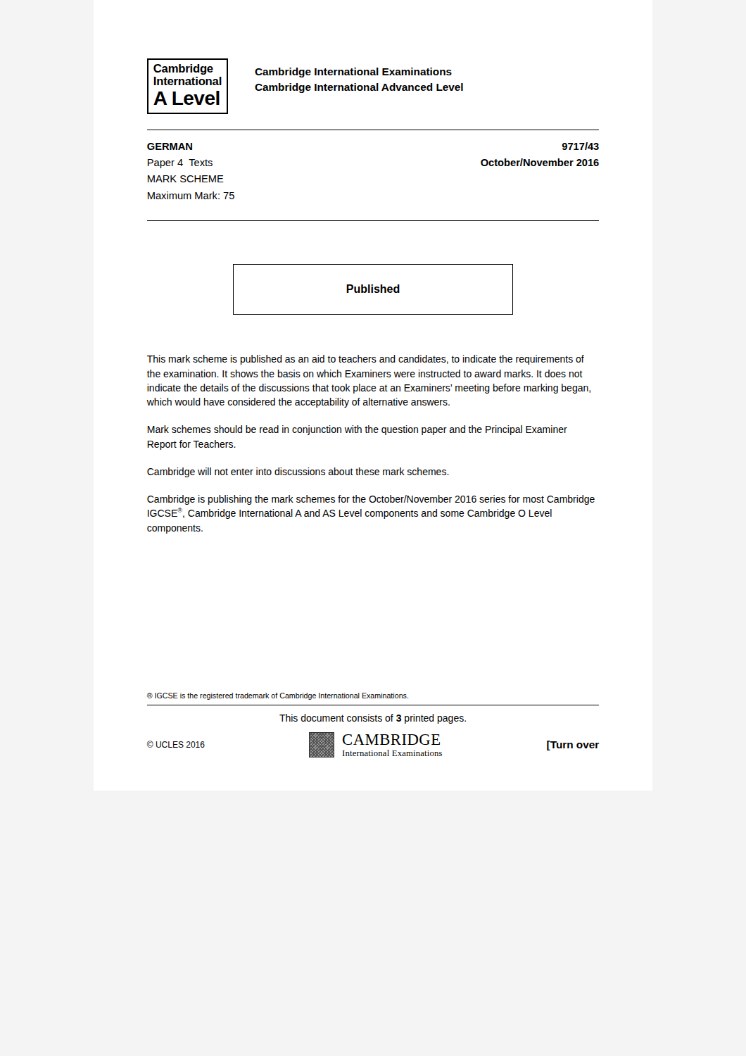Cambridge
International
A Level
Cambridge International Examinations
Cambridge International Advanced Level
GERMAN
9717/43
Paper 4 Texts
October/November 2016
MARK SCHEME
Maximum Mark: 75
Published
This mark scheme is published as an aid to teachers and candidates, to indicate the requirements of the examination. It shows the basis on which Examiners were instructed to award marks. It does not indicate the details of the discussions that took place at an Examiners’ meeting before marking began, which would have considered the acceptability of alternative answers.
Mark schemes should be read in conjunction with the question paper and the Principal Examiner Report for Teachers.
Cambridge will not enter into discussions about these mark schemes.
Cambridge is publishing the mark schemes for the October/November 2016 series for most Cambridge IGCSE®, Cambridge International A and AS Level components and some Cambridge O Level components.
® IGCSE is the registered trademark of Cambridge International Examinations.
This document consists of 3 printed pages.
© UCLES 2016
CAMBRIDGE
International Examinations
[Turn over